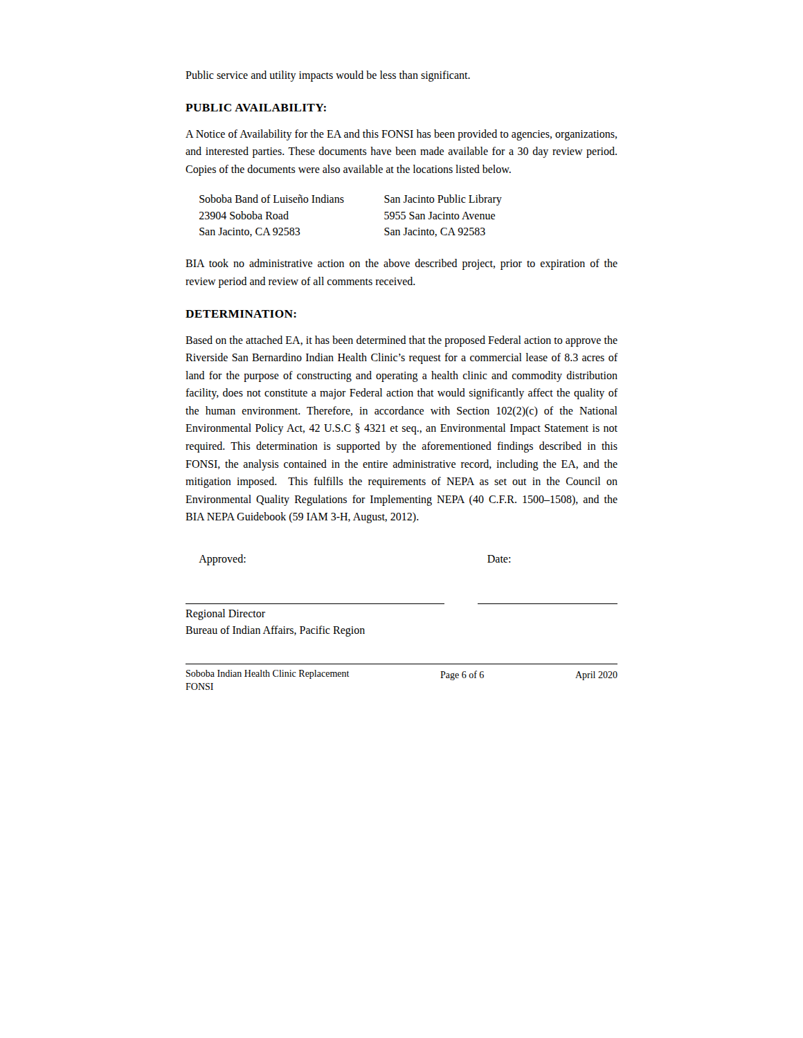Public service and utility impacts would be less than significant.
PUBLIC AVAILABILITY:
A Notice of Availability for the EA and this FONSI has been provided to agencies, organizations, and interested parties. These documents have been made available for a 30 day review period. Copies of the documents were also available at the locations listed below.
| Soboba Band of Luiseño Indians | San Jacinto Public Library |
| 23904 Soboba Road | 5955 San Jacinto Avenue |
| San Jacinto, CA 92583 | San Jacinto, CA 92583 |
BIA took no administrative action on the above described project, prior to expiration of the review period and review of all comments received.
DETERMINATION:
Based on the attached EA, it has been determined that the proposed Federal action to approve the Riverside San Bernardino Indian Health Clinic’s request for a commercial lease of 8.3 acres of land for the purpose of constructing and operating a health clinic and commodity distribution facility, does not constitute a major Federal action that would significantly affect the quality of the human environment. Therefore, in accordance with Section 102(2)(c) of the National Environmental Policy Act, 42 U.S.C § 4321 et seq., an Environmental Impact Statement is not required. This determination is supported by the aforementioned findings described in this FONSI, the analysis contained in the entire administrative record, including the EA, and the mitigation imposed. This fulfills the requirements of NEPA as set out in the Council on Environmental Quality Regulations for Implementing NEPA (40 C.F.R. 1500–1508), and the BIA NEPA Guidebook (59 IAM 3-H, August, 2012).
Approved:
Date:
Regional Director
Bureau of Indian Affairs, Pacific Region
Soboba Indian Health Clinic Replacement
FONSI
Page 6 of 6
April 2020